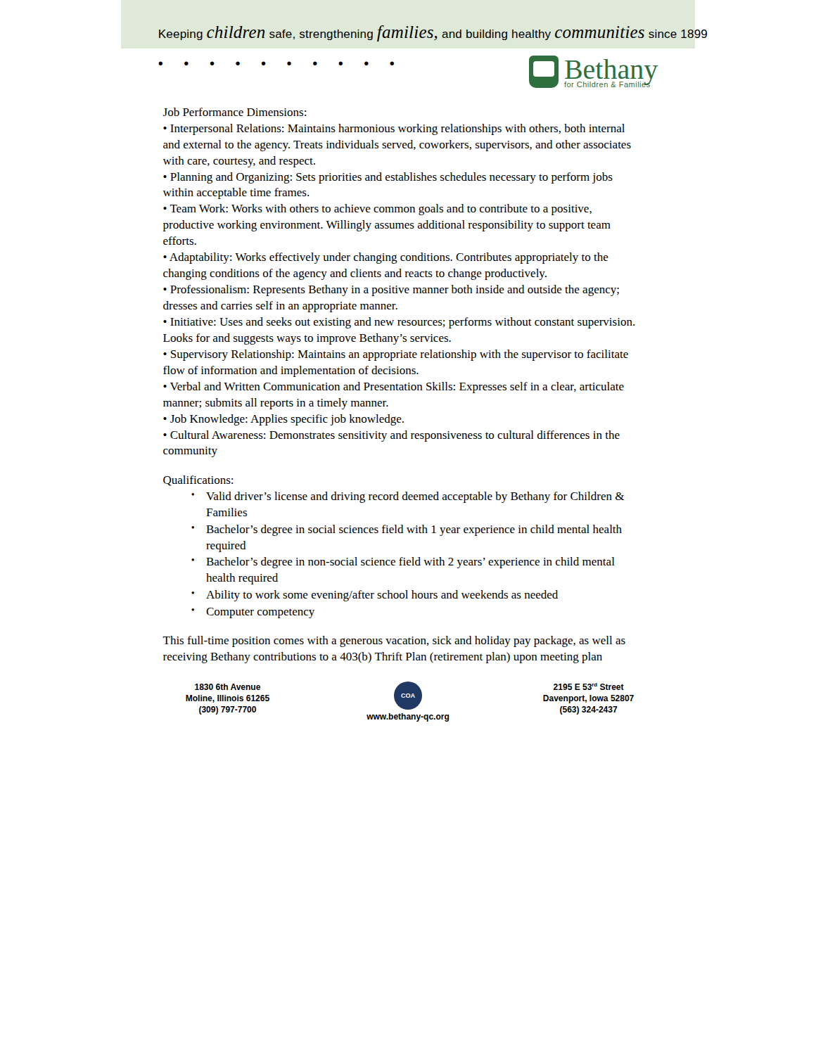Keeping children safe, strengthening families, and building healthy communities since 1899
• • • • • • • • • •
Bethany for Children & Families
Job Performance Dimensions:
• Interpersonal Relations: Maintains harmonious working relationships with others, both internal and external to the agency. Treats individuals served, coworkers, supervisors, and other associates with care, courtesy, and respect.
• Planning and Organizing: Sets priorities and establishes schedules necessary to perform jobs within acceptable time frames.
• Team Work: Works with others to achieve common goals and to contribute to a positive, productive working environment. Willingly assumes additional responsibility to support team efforts.
• Adaptability: Works effectively under changing conditions. Contributes appropriately to the changing conditions of the agency and clients and reacts to change productively.
• Professionalism: Represents Bethany in a positive manner both inside and outside the agency; dresses and carries self in an appropriate manner.
• Initiative: Uses and seeks out existing and new resources; performs without constant supervision. Looks for and suggests ways to improve Bethany’s services.
• Supervisory Relationship: Maintains an appropriate relationship with the supervisor to facilitate flow of information and implementation of decisions.
• Verbal and Written Communication and Presentation Skills: Expresses self in a clear, articulate manner; submits all reports in a timely manner.
• Job Knowledge: Applies specific job knowledge.
• Cultural Awareness: Demonstrates sensitivity and responsiveness to cultural differences in the community
Qualifications:
Valid driver’s license and driving record deemed acceptable by Bethany for Children & Families
Bachelor’s degree in social sciences field with 1 year experience in child mental health required
Bachelor’s degree in non-social science field with 2 years’ experience in child mental health required
Ability to work some evening/after school hours and weekends as needed
Computer competency
This full-time position comes with a generous vacation, sick and holiday pay package, as well as receiving Bethany contributions to a 403(b) Thrift Plan (retirement plan) upon meeting plan
| 1830 6th Avenue Moline, Illinois 61265 (309) 797-7700 | COA www.bethany-qc.org | 2195 E 53 rd Street Davenport, Iowa 52807 (563) 324-2437 |